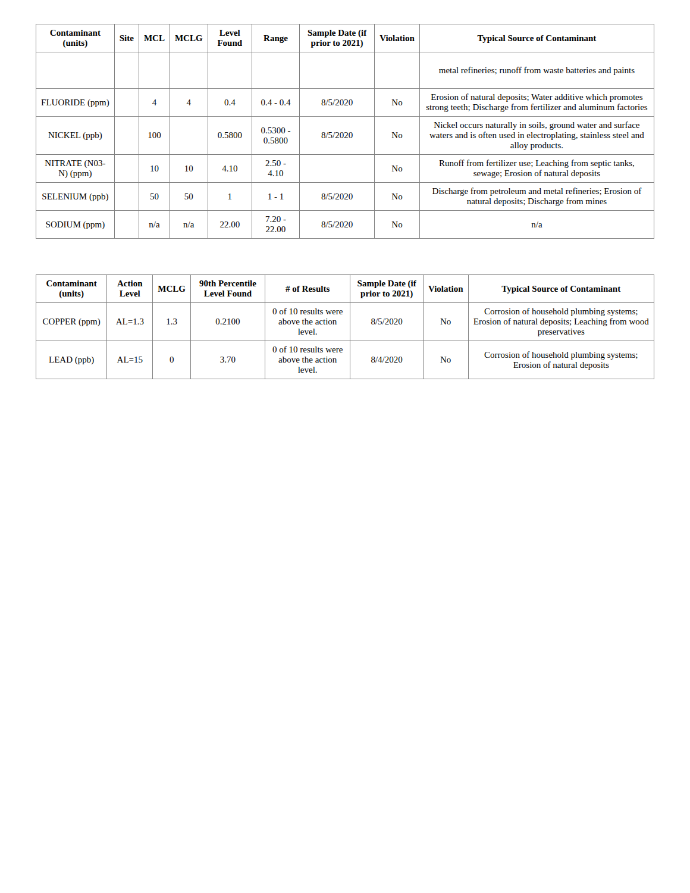| Contaminant (units) | Site | MCL | MCLG | Level Found | Range | Sample Date (if prior to 2021) | Violation | Typical Source of Contaminant |
| --- | --- | --- | --- | --- | --- | --- | --- | --- |
| | | | | | | | | metal refineries; runoff from waste batteries and paints |
| FLUORIDE (ppm) | | 4 | 4 | 0.4 | 0.4 - 0.4 | 8/5/2020 | No | Erosion of natural deposits; Water additive which promotes strong teeth; Discharge from fertilizer and aluminum factories |
| NICKEL (ppb) | | 100 | | 0.5800 | 0.5300 - 0.5800 | 8/5/2020 | No | Nickel occurs naturally in soils, ground water and surface waters and is often used in electroplating, stainless steel and alloy products. |
| NITRATE (N03-N) (ppm) | | 10 | 10 | 4.10 | 2.50 - 4.10 | | No | Runoff from fertilizer use; Leaching from septic tanks, sewage; Erosion of natural deposits |
| SELENIUM (ppb) | | 50 | 50 | 1 | 1 - 1 | 8/5/2020 | No | Discharge from petroleum and metal refineries; Erosion of natural deposits; Discharge from mines |
| SODIUM (ppm) | | n/a | n/a | 22.00 | 7.20 - 22.00 | 8/5/2020 | No | n/a |
| Contaminant (units) | Action Level | MCLG | 90th Percentile Level Found | # of Results | Sample Date (if prior to 2021) | Violation | Typical Source of Contaminant |
| --- | --- | --- | --- | --- | --- | --- | --- |
| COPPER (ppm) | AL=1.3 | 1.3 | 0.2100 | 0 of 10 results were above the action level. | 8/5/2020 | No | Corrosion of household plumbing systems; Erosion of natural deposits; Leaching from wood preservatives |
| LEAD (ppb) | AL=15 | 0 | 3.70 | 0 of 10 results were above the action level. | 8/4/2020 | No | Corrosion of household plumbing systems; Erosion of natural deposits |